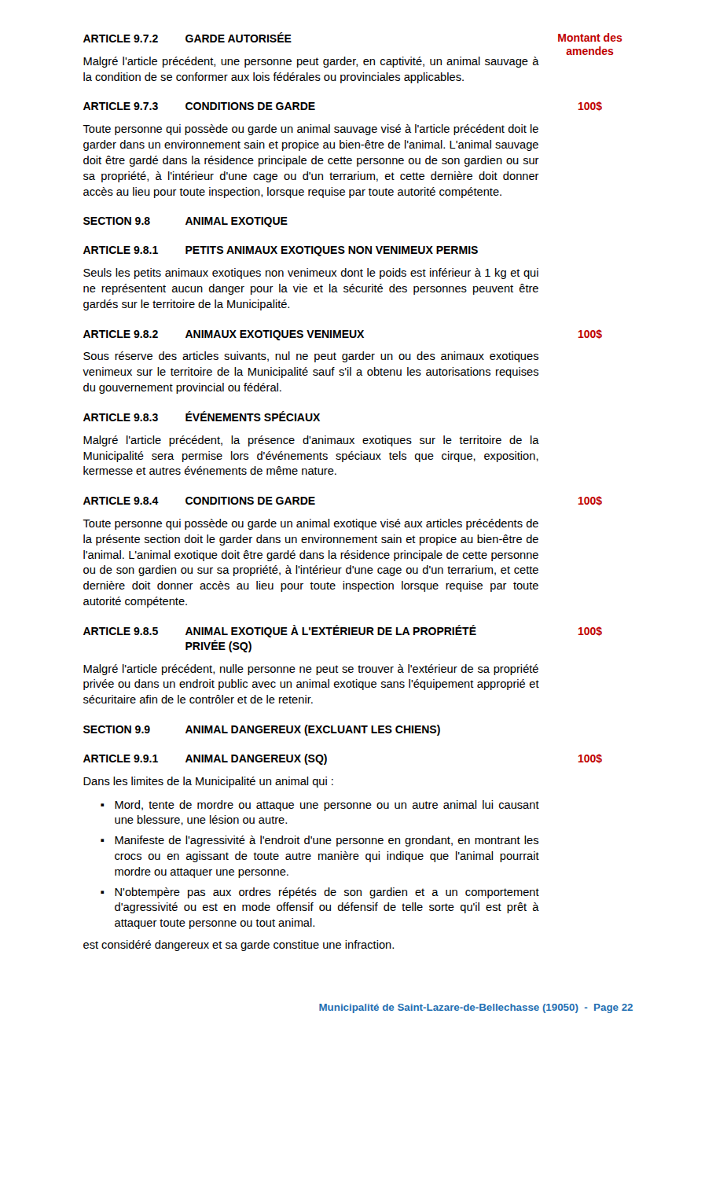Montant des
amendes
ARTICLE 9.7.2 GARDE AUTORISÉE
Malgré l'article précédent, une personne peut garder, en captivité, un animal sauvage à la condition de se conformer aux lois fédérales ou provinciales applicables.
100$
ARTICLE 9.7.3 CONDITIONS DE GARDE
Toute personne qui possède ou garde un animal sauvage visé à l'article précédent doit le garder dans un environnement sain et propice au bien-être de l'animal. L'animal sauvage doit être gardé dans la résidence principale de cette personne ou de son gardien ou sur sa propriété, à l'intérieur d'une cage ou d'un terrarium, et cette dernière doit donner accès au lieu pour toute inspection, lorsque requise par toute autorité compétente.
SECTION 9.8 ANIMAL EXOTIQUE
ARTICLE 9.8.1 PETITS ANIMAUX EXOTIQUES NON VENIMEUX PERMIS
Seuls les petits animaux exotiques non venimeux dont le poids est inférieur à 1 kg et qui ne représentent aucun danger pour la vie et la sécurité des personnes peuvent être gardés sur le territoire de la Municipalité.
100$
ARTICLE 9.8.2 ANIMAUX EXOTIQUES VENIMEUX
Sous réserve des articles suivants, nul ne peut garder un ou des animaux exotiques venimeux sur le territoire de la Municipalité sauf s'il a obtenu les autorisations requises du gouvernement provincial ou fédéral.
ARTICLE 9.8.3 ÉVÉNEMENTS SPÉCIAUX
Malgré l'article précédent, la présence d'animaux exotiques sur le territoire de la Municipalité sera permise lors d'événements spéciaux tels que cirque, exposition, kermesse et autres événements de même nature.
100$
ARTICLE 9.8.4 CONDITIONS DE GARDE
Toute personne qui possède ou garde un animal exotique visé aux articles précédents de la présente section doit le garder dans un environnement sain et propice au bien-être de l'animal. L'animal exotique doit être gardé dans la résidence principale de cette personne ou de son gardien ou sur sa propriété, à l'intérieur d'une cage ou d'un terrarium, et cette dernière doit donner accès au lieu pour toute inspection lorsque requise par toute autorité compétente.
100$
ARTICLE 9.8.5 ANIMAL EXOTIQUE À L'EXTÉRIEUR DE LA PROPRIÉTÉ
PRIVÉE (SQ)
Malgré l'article précédent, nulle personne ne peut se trouver à l'extérieur de sa propriété privée ou dans un endroit public avec un animal exotique sans l'équipement approprié et sécuritaire afin de le contrôler et de le retenir.
SECTION 9.9 ANIMAL DANGEREUX (EXCLUANT LES CHIENS)
100$
ARTICLE 9.9.1 ANIMAL DANGEREUX (SQ)
Dans les limites de la Municipalité un animal qui :
Mord, tente de mordre ou attaque une personne ou un autre animal lui causant une blessure, une lésion ou autre.
Manifeste de l'agressivité à l'endroit d'une personne en grondant, en montrant les crocs ou en agissant de toute autre manière qui indique que l'animal pourrait mordre ou attaquer une personne.
N'obtempère pas aux ordres répétés de son gardien et a un comportement d'agressivité ou est en mode offensif ou défensif de telle sorte qu'il est prêt à attaquer toute personne ou tout animal.
est considéré dangereux et sa garde constitue une infraction.
Municipalité de Saint-Lazare-de-Bellechasse (19050) - Page 22